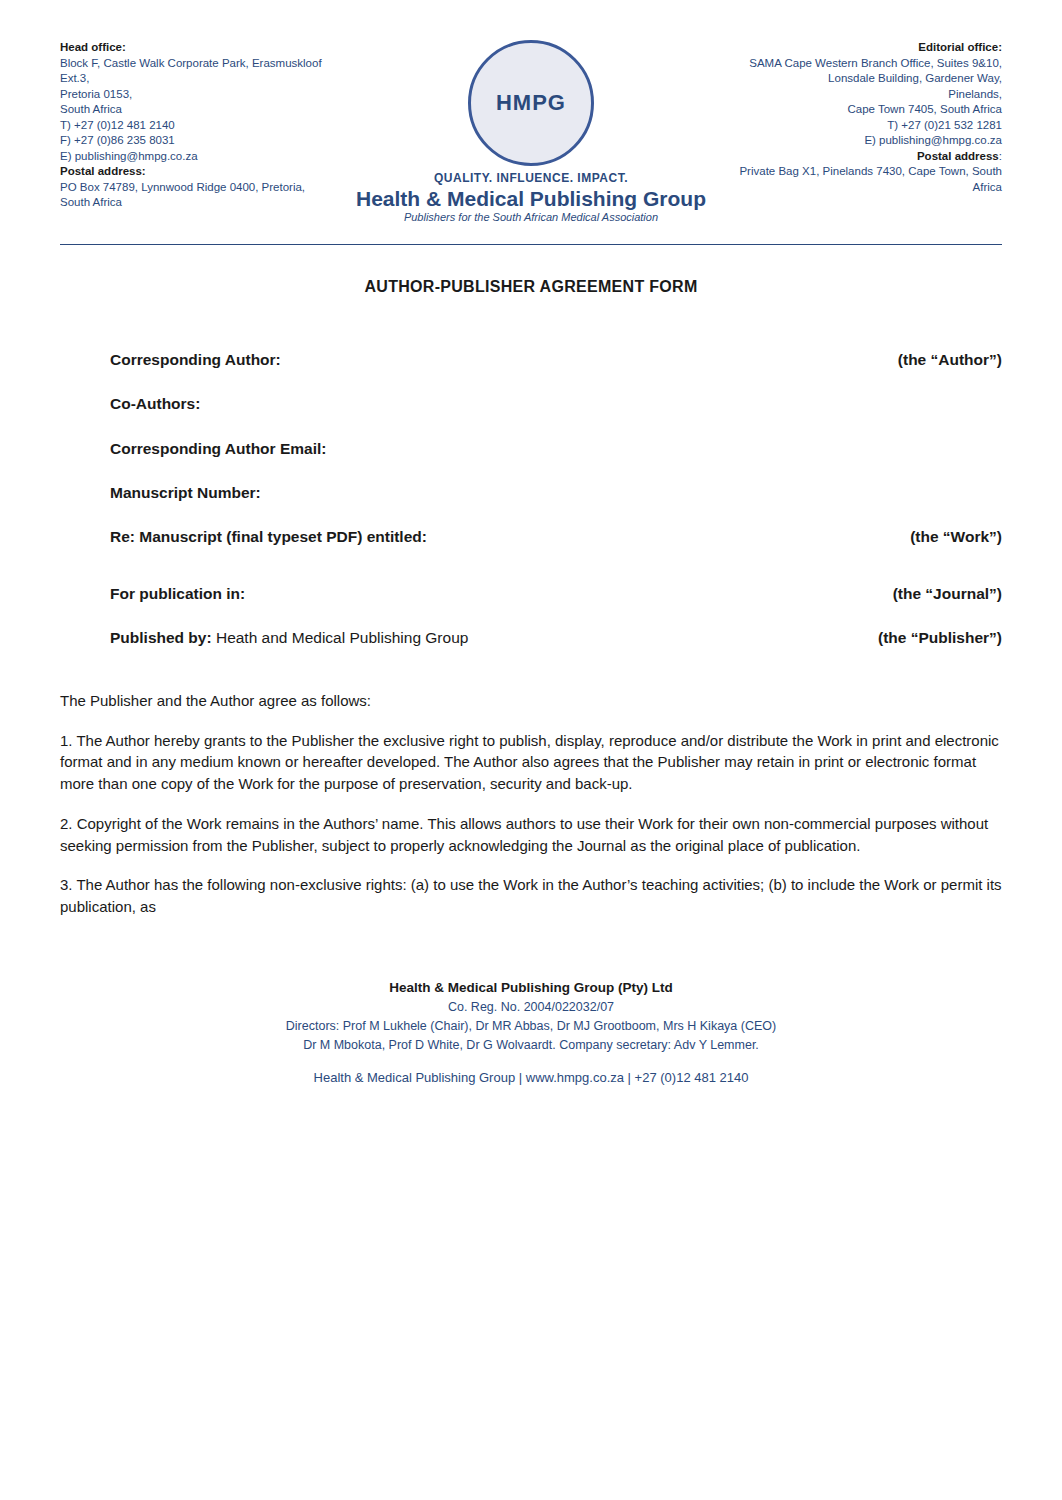Head office:
Block F, Castle Walk Corporate Park, Erasmuskloof Ext.3,
Pretoria 0153,
South Africa
T) +27 (0)12 481 2140
F) +27 (0)86 235 8031
E) publishing@hmpg.co.za
Postal address:
PO Box 74789, Lynnwood Ridge 0400, Pretoria, South Africa
HMPG
QUALITY. INFLUENCE. IMPACT.
Health & Medical Publishing Group
Publishers for the South African Medical Association
Editorial office:
SAMA Cape Western Branch Office, Suites 9&10, Lonsdale Building, Gardener Way,
Pinelands,
Cape Town 7405, South Africa
T) +27 (0)21 532 1281
E) publishing@hmpg.co.za
Postal address:
Private Bag X1, Pinelands 7430, Cape Town, South Africa
AUTHOR-PUBLISHER AGREEMENT FORM
Corresponding Author: (the “Author”)
Co-Authors:
Corresponding Author Email:
Manuscript Number:
Re: Manuscript (final typeset PDF) entitled: (the “Work”)
For publication in: (the “Journal”)
Published by: Heath and Medical Publishing Group (the “Publisher”)
The Publisher and the Author agree as follows:
1. The Author hereby grants to the Publisher the exclusive right to publish, display, reproduce and/or distribute the Work in print and electronic format and in any medium known or hereafter developed. The Author also agrees that the Publisher may retain in print or electronic format more than one copy of the Work for the purpose of preservation, security and back-up.
2. Copyright of the Work remains in the Authors’ name. This allows authors to use their Work for their own non-commercial purposes without seeking permission from the Publisher, subject to properly acknowledging the Journal as the original place of publication.
3. The Author has the following non-exclusive rights: (a) to use the Work in the Author’s teaching activities; (b) to include the Work or permit its publication, as
Health & Medical Publishing Group (Pty) Ltd
Co. Reg. No. 2004/022032/07
Directors: Prof M Lukhele (Chair), Dr MR Abbas, Dr MJ Grootboom, Mrs H Kikaya (CEO)
Dr M Mbokota, Prof D White, Dr G Wolvaardt. Company secretary: Adv Y Lemmer.
Health & Medical Publishing Group | www.hmpg.co.za | +27 (0)12 481 2140